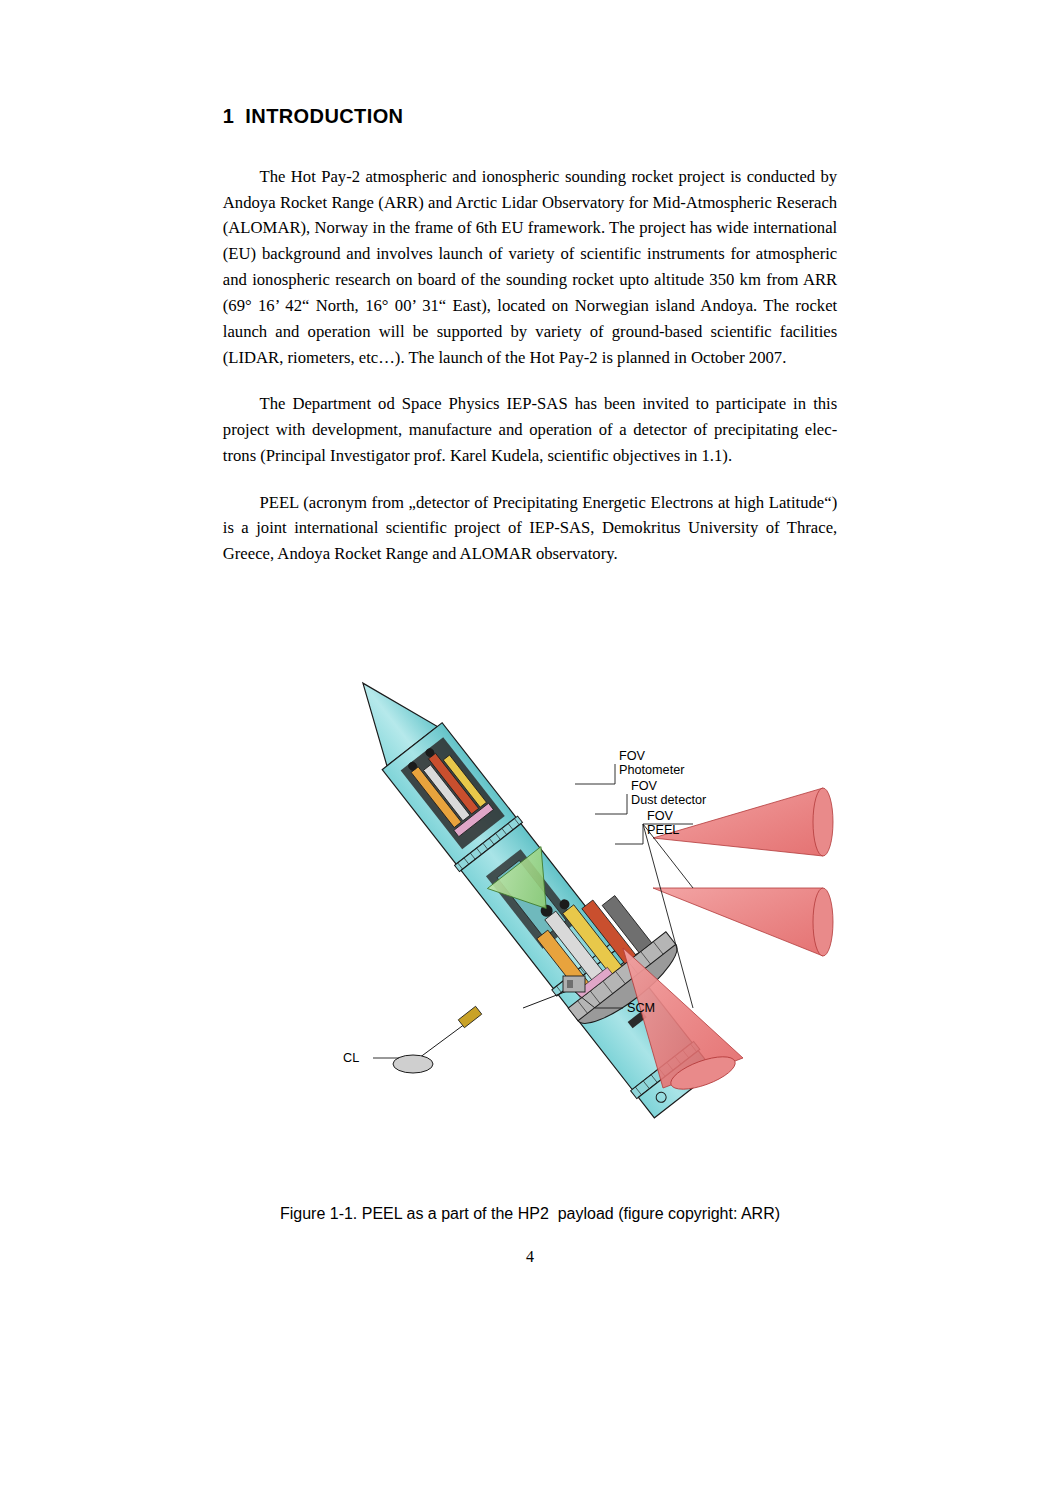1 INTRODUCTION
The Hot Pay-2 atmospheric and ionospheric sounding rocket project is conducted by Andoya Rocket Range (ARR) and Arctic Lidar Observatory for Mid-Atmospheric Reserach (ALOMAR), Norway in the frame of 6th EU framework. The project has wide international (EU) background and involves launch of variety of scientific instruments for atmospheric and ionospheric research on board of the sounding rocket upto altitude 350 km from ARR (69° 16’ 42“ North, 16° 00’ 31“ East), located on Norwegian island Andoya. The rocket launch and operation will be supported by variety of ground-based scientific facilities (LIDAR, riometers, etc…). The launch of the Hot Pay-2 is planned in October 2007.
The Department od Space Physics IEP-SAS has been invited to participate in this project with development, manufacture and operation of a detector of precipitating electrons (Principal Investigator prof. Karel Kudela, scientific objectives in 1.1).
PEEL (acronym from „detector of Precipitating Energetic Electrons at high Latitude“) is a joint international scientific project of IEP-SAS, Demokritus University of Thrace, Greece, Andoya Rocket Range and ALOMAR observatory.
II FOV Photometer FOV Dust detector FOV PEEL CL SCM
Figure 1-1. PEEL as a part of the HP2 payload (figure copyright: ARR)
4